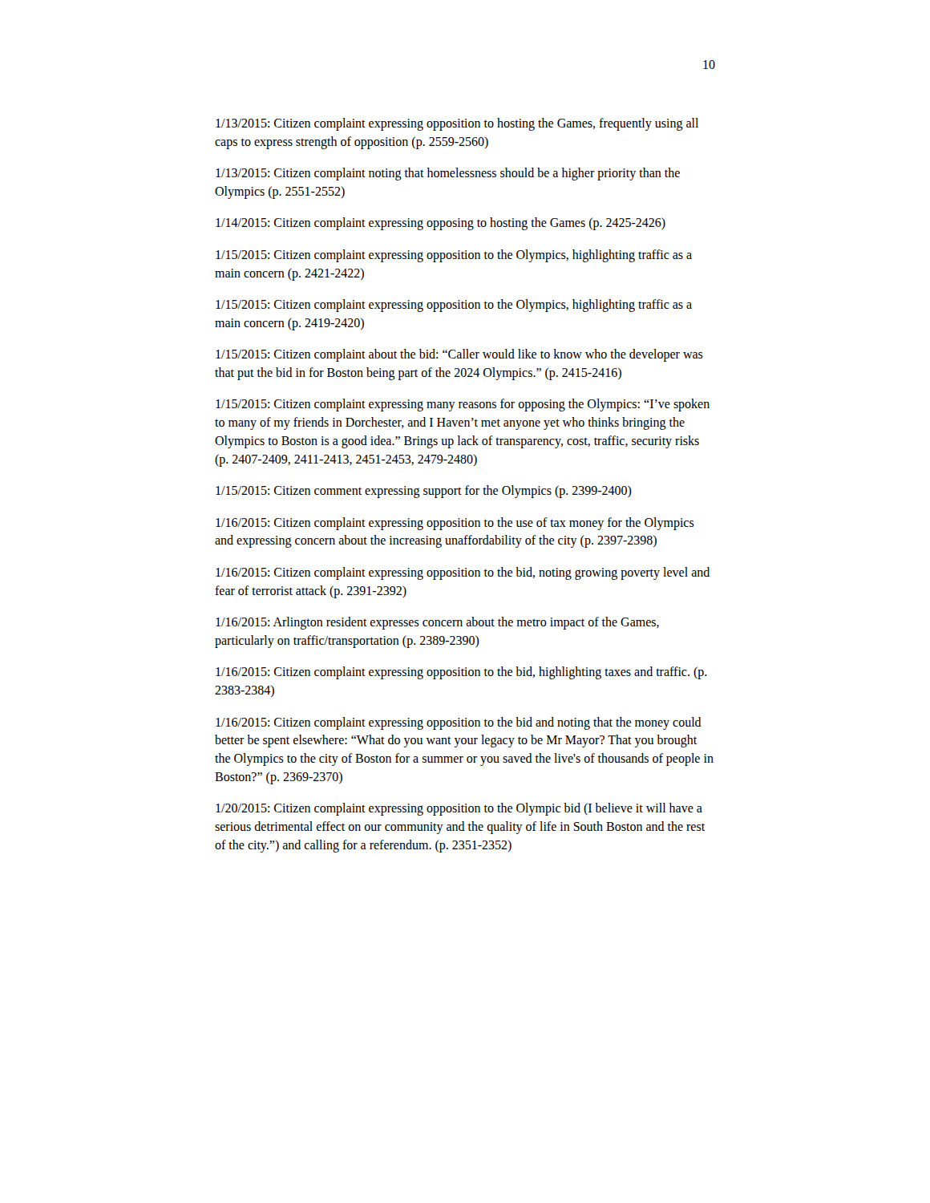10
1/13/2015: Citizen complaint expressing opposition to hosting the Games, frequently using all caps to express strength of opposition (p. 2559-2560)
1/13/2015: Citizen complaint noting that homelessness should be a higher priority than the Olympics (p. 2551-2552)
1/14/2015: Citizen complaint expressing opposing to hosting the Games (p. 2425-2426)
1/15/2015: Citizen complaint expressing opposition to the Olympics, highlighting traffic as a main concern (p. 2421-2422)
1/15/2015: Citizen complaint expressing opposition to the Olympics, highlighting traffic as a main concern (p. 2419-2420)
1/15/2015: Citizen complaint about the bid: “Caller would like to know who the developer was that put the bid in for Boston being part of the 2024 Olympics.” (p. 2415-2416)
1/15/2015: Citizen complaint expressing many reasons for opposing the Olympics: “I’ve spoken to many of my friends in Dorchester, and I Haven’t met anyone yet who thinks bringing the Olympics to Boston is a good idea.” Brings up lack of transparency, cost, traffic, security risks (p. 2407-2409, 2411-2413, 2451-2453, 2479-2480)
1/15/2015: Citizen comment expressing support for the Olympics (p. 2399-2400)
1/16/2015: Citizen complaint expressing opposition to the use of tax money for the Olympics and expressing concern about the increasing unaffordability of the city (p. 2397-2398)
1/16/2015: Citizen complaint expressing opposition to the bid, noting growing poverty level and fear of terrorist attack (p. 2391-2392)
1/16/2015: Arlington resident expresses concern about the metro impact of the Games, particularly on traffic/transportation (p. 2389-2390)
1/16/2015: Citizen complaint expressing opposition to the bid, highlighting taxes and traffic. (p. 2383-2384)
1/16/2015: Citizen complaint expressing opposition to the bid and noting that the money could better be spent elsewhere: “What do you want your legacy to be Mr Mayor? That you brought the Olympics to the city of Boston for a summer or you saved the live's of thousands of people in Boston?” (p. 2369-2370)
1/20/2015: Citizen complaint expressing opposition to the Olympic bid (I believe it will have a serious detrimental effect on our community and the quality of life in South Boston and the rest of the city.”) and calling for a referendum. (p. 2351-2352)